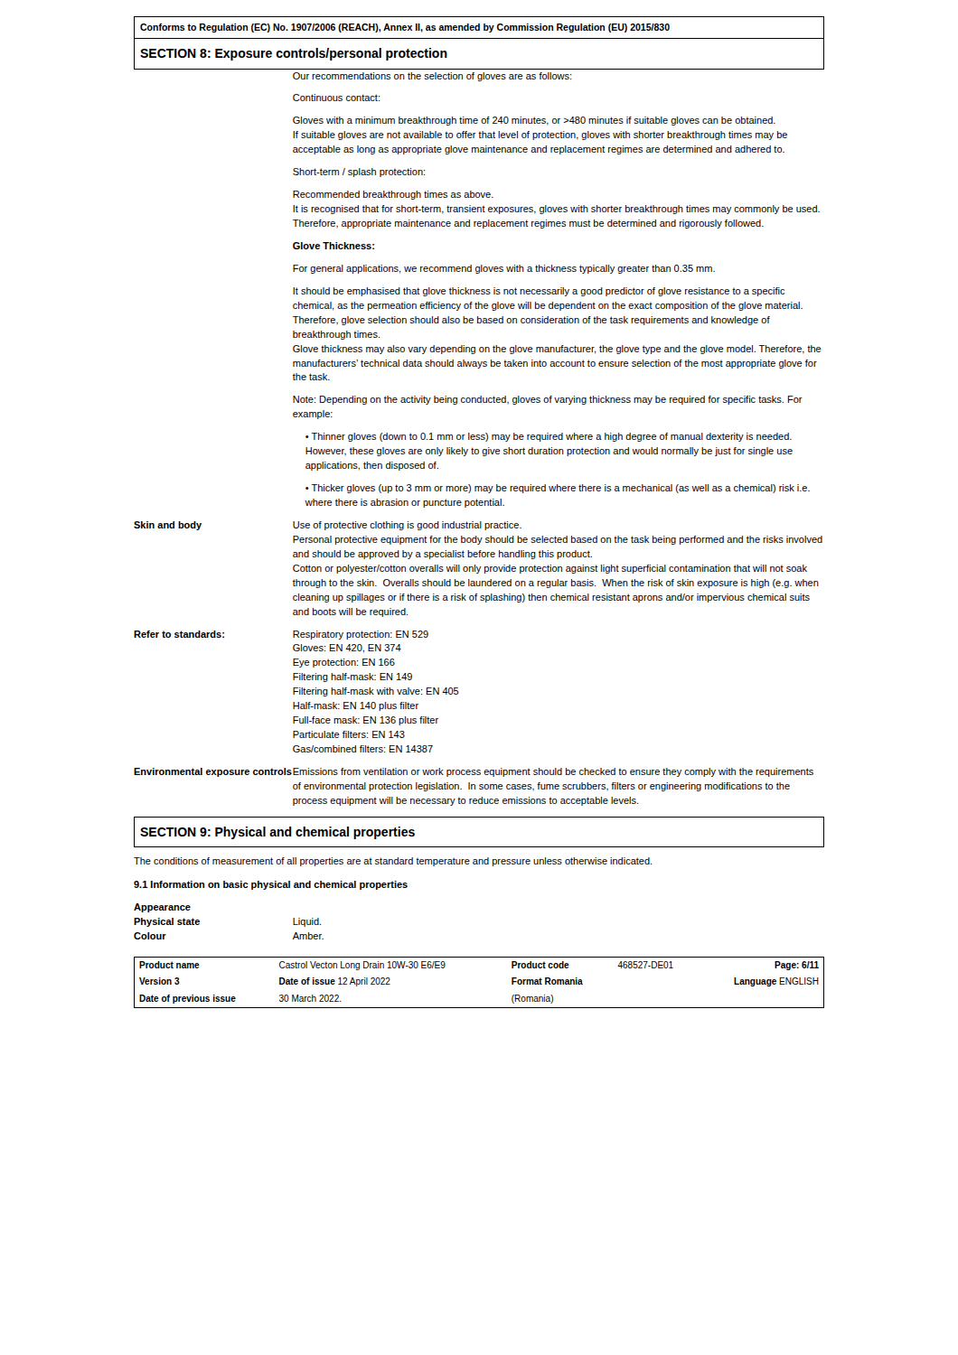Conforms to Regulation (EC) No. 1907/2006 (REACH), Annex II, as amended by Commission Regulation (EU) 2015/830
SECTION 8: Exposure controls/personal protection
| | Our recommendations on the selection of gloves are as follows: Continuous contact: Gloves with a minimum breakthrough time of 240 minutes, or >480 minutes if suitable gloves can be obtained. If suitable gloves are not available to offer that level of protection, gloves with shorter breakthrough times may be acceptable as long as appropriate glove maintenance and replacement regimes are determined and adhered to. Short-term / splash protection: Recommended breakthrough times as above. It is recognised that for short-term, transient exposures, gloves with shorter breakthrough times may commonly be used. Therefore, appropriate maintenance and replacement regimes must be determined and rigorously followed. Glove Thickness: For general applications, we recommend gloves with a thickness typically greater than 0.35 mm. It should be emphasised that glove thickness is not necessarily a good predictor of glove resistance to a specific chemical, as the permeation efficiency of the glove will be dependent on the exact composition of the glove material. Therefore, glove selection should also be based on consideration of the task requirements and knowledge of breakthrough times. Glove thickness may also vary depending on the glove manufacturer, the glove type and the glove model. Therefore, the manufacturers’ technical data should always be taken into account to ensure selection of the most appropriate glove for the task. Note: Depending on the activity being conducted, gloves of varying thickness may be required for specific tasks. For example: • Thinner gloves (down to 0.1 mm or less) may be required where a high degree of manual dexterity is needed. However, these gloves are only likely to give short duration protection and would normally be just for single use applications, then disposed of. • Thicker gloves (up to 3 mm or more) may be required where there is a mechanical (as well as a chemical) risk i.e. where there is abrasion or puncture potential. |
| Skin and body | Use of protective clothing is good industrial practice. Personal protective equipment for the body should be selected based on the task being performed and the risks involved and should be approved by a specialist before handling this product. Cotton or polyester/cotton overalls will only provide protection against light superficial contamination that will not soak through to the skin. Overalls should be laundered on a regular basis. When the risk of skin exposure is high (e.g. when cleaning up spillages or if there is a risk of splashing) then chemical resistant aprons and/or impervious chemical suits and boots will be required. |
| Refer to standards: | Respiratory protection: EN 529 Gloves: EN 420, EN 374 Eye protection: EN 166 Filtering half-mask: EN 149 Filtering half-mask with valve: EN 405 Half-mask: EN 140 plus filter Full-face mask: EN 136 plus filter Particulate filters: EN 143 Gas/combined filters: EN 14387 |
| Environmental exposure controls | Emissions from ventilation or work process equipment should be checked to ensure they comply with the requirements of environmental protection legislation. In some cases, fume scrubbers, filters or engineering modifications to the process equipment will be necessary to reduce emissions to acceptable levels. |
SECTION 9: Physical and chemical properties
The conditions of measurement of all properties are at standard temperature and pressure unless otherwise indicated.
9.1 Information on basic physical and chemical properties
| Appearance | |
| Physical state | Liquid. |
| Colour | Amber. |
| Product name | Castrol Vecton Long Drain 10W-30 E6/E9 | Product code | 468527-DE01 | Page: 6/11 |
| Version 3 | Date of issue 12 April 2022 | Format Romania | | Language ENGLISH |
| Date of previous issue | 30 March 2022. | (Romania) | | |